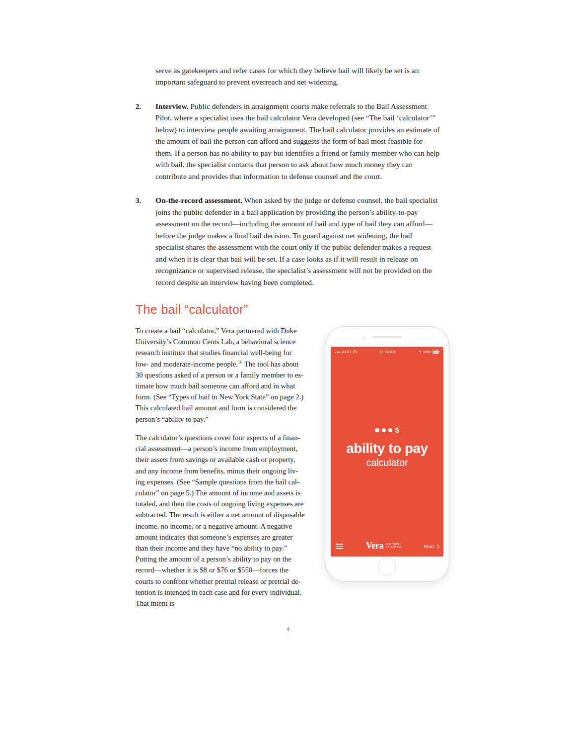serve as gatekeepers and refer cases for which they believe bail will likely be set is an important safeguard to prevent overreach and net widening.
2. Interview. Public defenders in arraignment courts make referrals to the Bail Assessment Pilot, where a specialist uses the bail calculator Vera developed (see “The bail ‘calculator’” below) to interview people awaiting arraignment. The bail calculator provides an estimate of the amount of bail the person can afford and suggests the form of bail most feasible for them. If a person has no ability to pay but identifies a friend or family member who can help with bail, the specialist contacts that person to ask about how much money they can contribute and provides that information to defense counsel and the court.
3. On-the-record assessment. When asked by the judge or defense counsel, the bail specialist joins the public defender in a bail application by providing the person’s ability-to-pay assessment on the record—including the amount of bail and type of bail they can afford—before the judge makes a final bail decision. To guard against net widening, the bail specialist shares the assessment with the court only if the public defender makes a request and when it is clear that bail will be set. If a case looks as if it will result in release on recognizance or supervised release, the specialist’s assessment will not be provided on the record despite an interview having been completed.
The bail “calculator”
To create a bail “calculator,” Vera partnered with Duke University’s Common Cents Lab, a behavioral science research institute that studies financial well-being for low- and moderate-income people.16 The tool has about 30 questions asked of a person or a family member to estimate how much bail someone can afford and in what form. (See “Types of bail in New York State” on page 2.) This calculated bail amount and form is considered the person’s “ability to pay.”
The calculator’s questions cover four aspects of a financial assessment—a person’s income from employment, their assets from savings or available cash or property, and any income from benefits, minus their ongoing living expenses. (See “Sample questions from the bail calculator” on page 5.) The amount of income and assets is totaled, and then the costs of ongoing living expenses are subtracted. The result is either a net amount of disposable income, no income, or a negative amount. A negative amount indicates that someone’s expenses are greater than their income and they have “no ability to pay.” Putting the amount of a person’s ability to pay on the record—whether it is $8 or $76 or $550—forces the courts to confront whether pretrial release or pretrial detention is intended in each case and for every individual. That intent is
AT&T
11:50 AM
94%
$
ability to pay
calculator
Vera Institute
of Justice Start
4